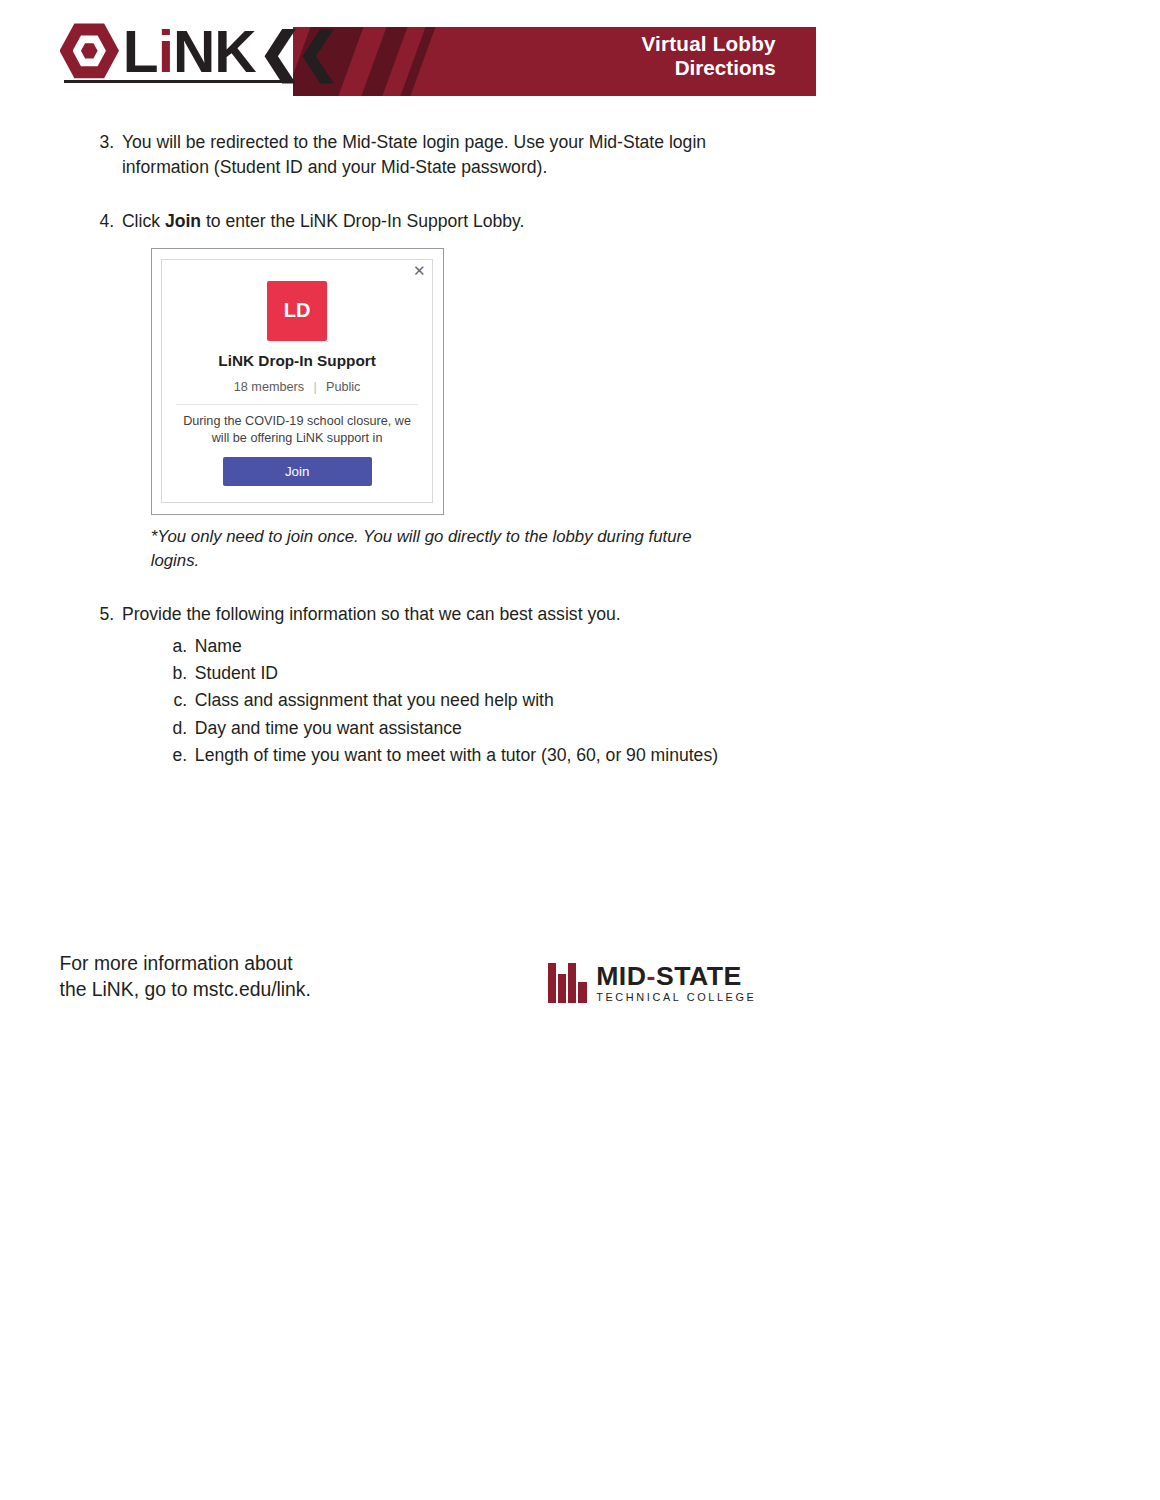Virtual Lobby
Directions
Li NK❮❮
3. You will be redirected to the Mid-State login page. Use your Mid-State login information (Student ID and your Mid-State password).
4. Click Join to enter the LiNK Drop-In Support Lobby.
✕
LD
LiNK Drop-In Support
18 members | Public
During the COVID-19 school closure, we will be offering LiNK support in
Join
*You only need to join once. You will go directly to the lobby during future logins.
5. Provide the following information so that we can best assist you.
a. Name
b. Student ID
c. Class and assignment that you need help with
d. Day and time you want assistance
e. Length of time you want to meet with a tutor (30, 60, or 90 minutes)
For more information about
the LiNK, go to mstc.edu/link.
MID-STATE
TECHNICAL COLLEGE